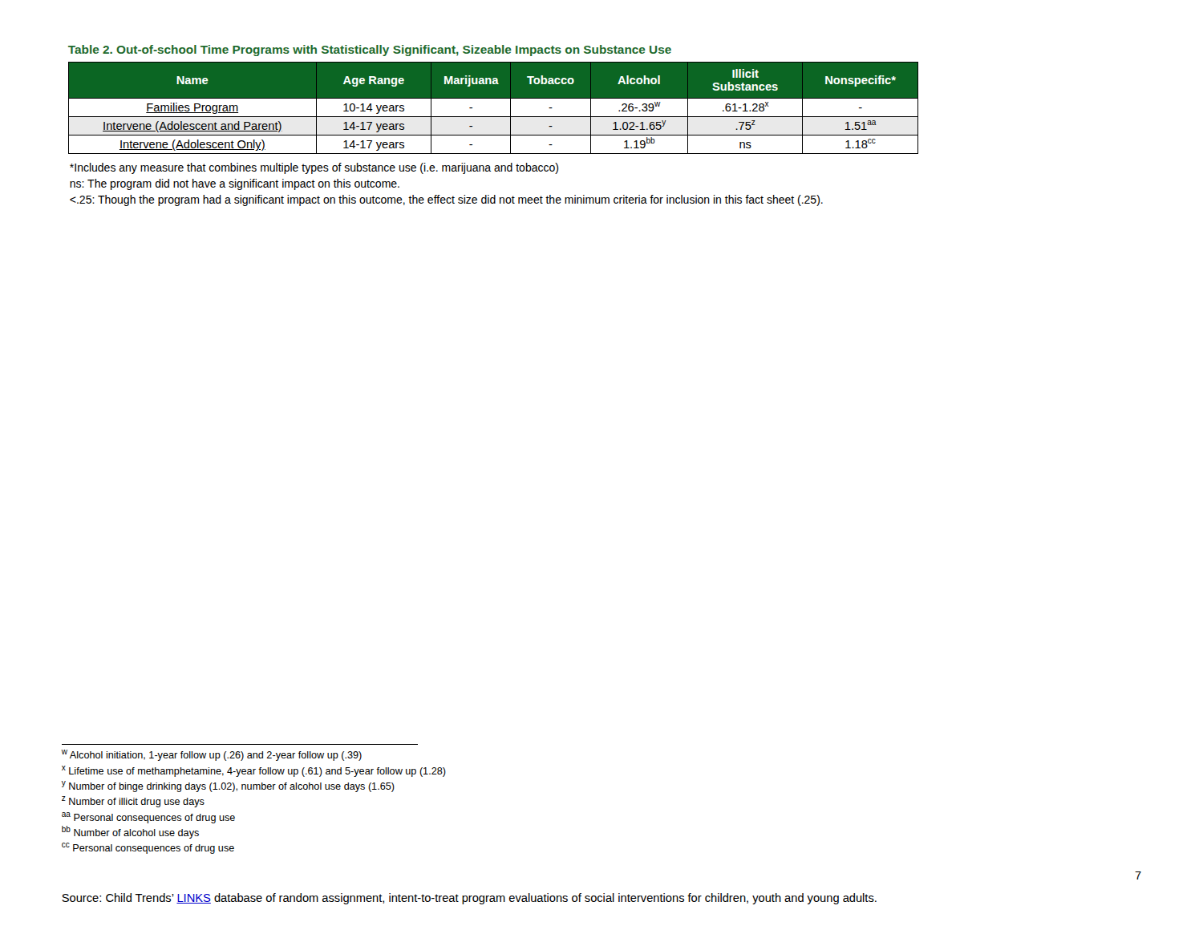Table 2. Out-of-school Time Programs with Statistically Significant, Sizeable Impacts on Substance Use
| Name | Age Range | Marijuana | Tobacco | Alcohol | Illicit Substances | Nonspecific* |
| --- | --- | --- | --- | --- | --- | --- |
| Families Program | 10-14 years | - | - | .26-.39 w | .61-1.28 x | - |
| Intervene (Adolescent and Parent) | 14-17 years | - | - | 1.02-1.65 y | .75 z | 1.51 aa |
| Intervene (Adolescent Only) | 14-17 years | - | - | 1.19 bb | ns | 1.18 cc |
*Includes any measure that combines multiple types of substance use (i.e. marijuana and tobacco)
ns: The program did not have a significant impact on this outcome.
<.25: Though the program had a significant impact on this outcome, the effect size did not meet the minimum criteria for inclusion in this fact sheet (.25).
w Alcohol initiation, 1-year follow up (.26) and 2-year follow up (.39)
x Lifetime use of methamphetamine, 4-year follow up (.61) and 5-year follow up (1.28)
y Number of binge drinking days (1.02), number of alcohol use days (1.65)
z Number of illicit drug use days
aa Personal consequences of drug use
bb Number of alcohol use days
cc Personal consequences of drug use
7
Source: Child Trends’ LINKS database of random assignment, intent-to-treat program evaluations of social interventions for children, youth and young adults.